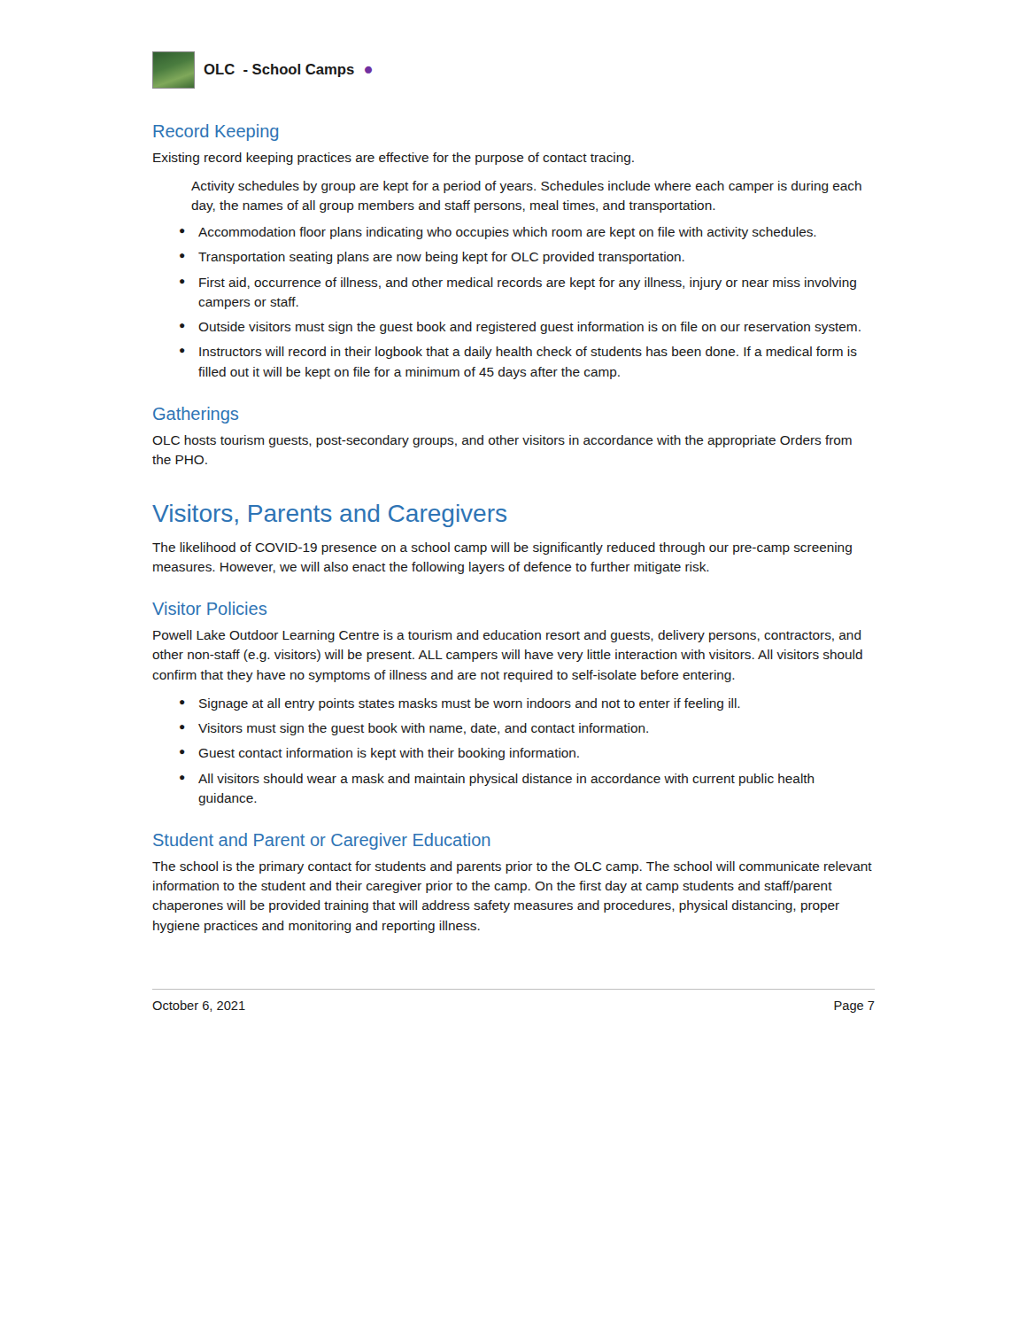OLC - School Camps ●
Record Keeping
Existing record keeping practices are effective for the purpose of contact tracing.
Activity schedules by group are kept for a period of years. Schedules include where each camper is during each day, the names of all group members and staff persons, meal times, and transportation.
Accommodation floor plans indicating who occupies which room are kept on file with activity schedules.
Transportation seating plans are now being kept for OLC provided transportation.
First aid, occurrence of illness, and other medical records are kept for any illness, injury or near miss involving campers or staff.
Outside visitors must sign the guest book and registered guest information is on file on our reservation system.
Instructors will record in their logbook that a daily health check of students has been done. If a medical form is filled out it will be kept on file for a minimum of 45 days after the camp.
Gatherings
OLC hosts tourism guests, post-secondary groups, and other visitors in accordance with the appropriate Orders from the PHO.
Visitors, Parents and Caregivers
The likelihood of COVID-19 presence on a school camp will be significantly reduced through our pre-camp screening measures. However, we will also enact the following layers of defence to further mitigate risk.
Visitor Policies
Powell Lake Outdoor Learning Centre is a tourism and education resort and guests, delivery persons, contractors, and other non-staff (e.g. visitors) will be present. ALL campers will have very little interaction with visitors. All visitors should confirm that they have no symptoms of illness and are not required to self-isolate before entering.
Signage at all entry points states masks must be worn indoors and not to enter if feeling ill.
Visitors must sign the guest book with name, date, and contact information.
Guest contact information is kept with their booking information.
All visitors should wear a mask and maintain physical distance in accordance with current public health guidance.
Student and Parent or Caregiver Education
The school is the primary contact for students and parents prior to the OLC camp. The school will communicate relevant information to the student and their caregiver prior to the camp. On the first day at camp students and staff/parent chaperones will be provided training that will address safety measures and procedures, physical distancing, proper hygiene practices and monitoring and reporting illness.
October 6, 2021 Page 7